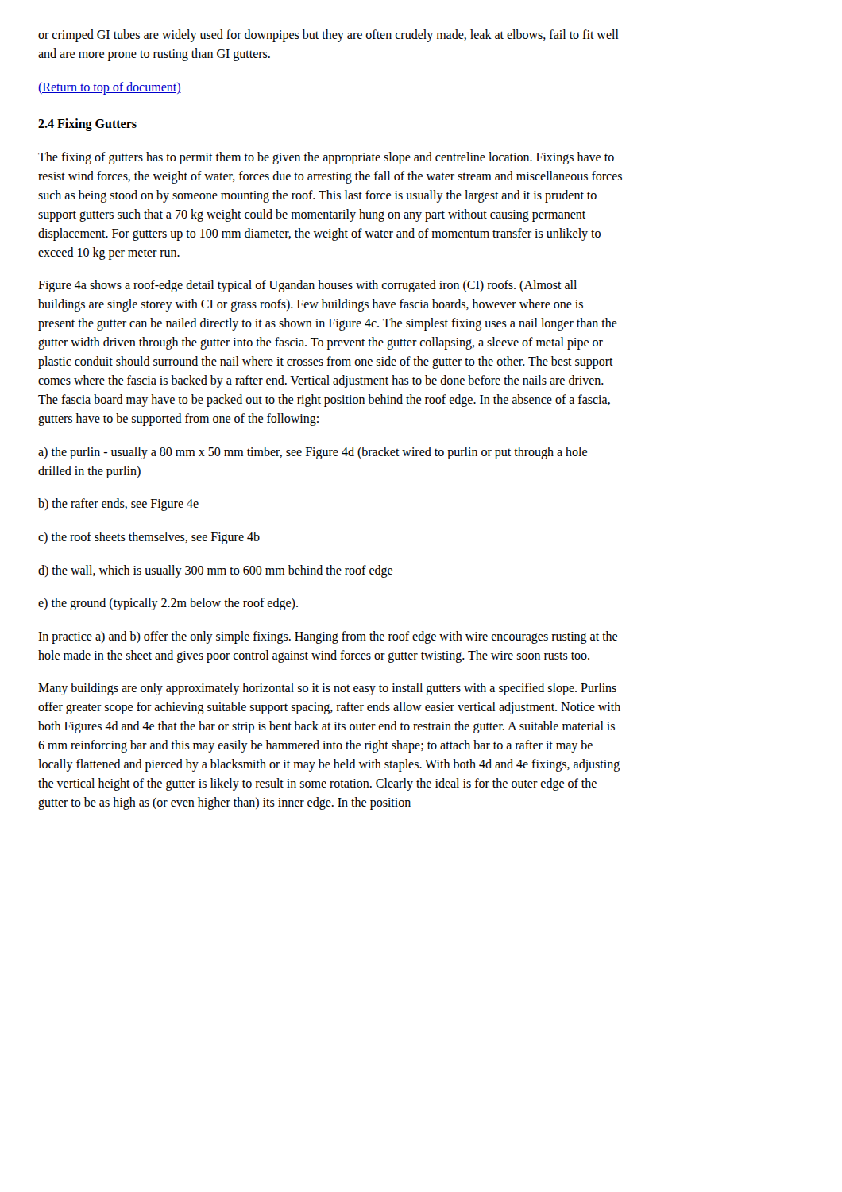or crimped GI tubes are widely used for downpipes but they are often crudely made, leak at elbows, fail to fit well and are more prone to rusting than GI gutters.
(Return to top of document)
2.4 Fixing Gutters
The fixing of gutters has to permit them to be given the appropriate slope and centreline location. Fixings have to resist wind forces, the weight of water, forces due to arresting the fall of the water stream and miscellaneous forces such as being stood on by someone mounting the roof. This last force is usually the largest and it is prudent to support gutters such that a 70 kg weight could be momentarily hung on any part without causing permanent displacement. For gutters up to 100 mm diameter, the weight of water and of momentum transfer is unlikely to exceed 10 kg per meter run.
Figure 4a shows a roof-edge detail typical of Ugandan houses with corrugated iron (CI) roofs. (Almost all buildings are single storey with CI or grass roofs). Few buildings have fascia boards, however where one is present the gutter can be nailed directly to it as shown in Figure 4c. The simplest fixing uses a nail longer than the gutter width driven through the gutter into the fascia. To prevent the gutter collapsing, a sleeve of metal pipe or plastic conduit should surround the nail where it crosses from one side of the gutter to the other. The best support comes where the fascia is backed by a rafter end. Vertical adjustment has to be done before the nails are driven. The fascia board may have to be packed out to the right position behind the roof edge. In the absence of a fascia, gutters have to be supported from one of the following:
a) the purlin - usually a 80 mm x 50 mm timber, see Figure 4d (bracket wired to purlin or put through a hole drilled in the purlin)
b) the rafter ends, see Figure 4e
c) the roof sheets themselves, see Figure 4b
d) the wall, which is usually 300 mm to 600 mm behind the roof edge
e) the ground (typically 2.2m below the roof edge).
In practice a) and b) offer the only simple fixings. Hanging from the roof edge with wire encourages rusting at the hole made in the sheet and gives poor control against wind forces or gutter twisting. The wire soon rusts too.
Many buildings are only approximately horizontal so it is not easy to install gutters with a specified slope. Purlins offer greater scope for achieving suitable support spacing, rafter ends allow easier vertical adjustment. Notice with both Figures 4d and 4e that the bar or strip is bent back at its outer end to restrain the gutter. A suitable material is 6 mm reinforcing bar and this may easily be hammered into the right shape; to attach bar to a rafter it may be locally flattened and pierced by a blacksmith or it may be held with staples. With both 4d and 4e fixings, adjusting the vertical height of the gutter is likely to result in some rotation. Clearly the ideal is for the outer edge of the gutter to be as high as (or even higher than) its inner edge. In the position